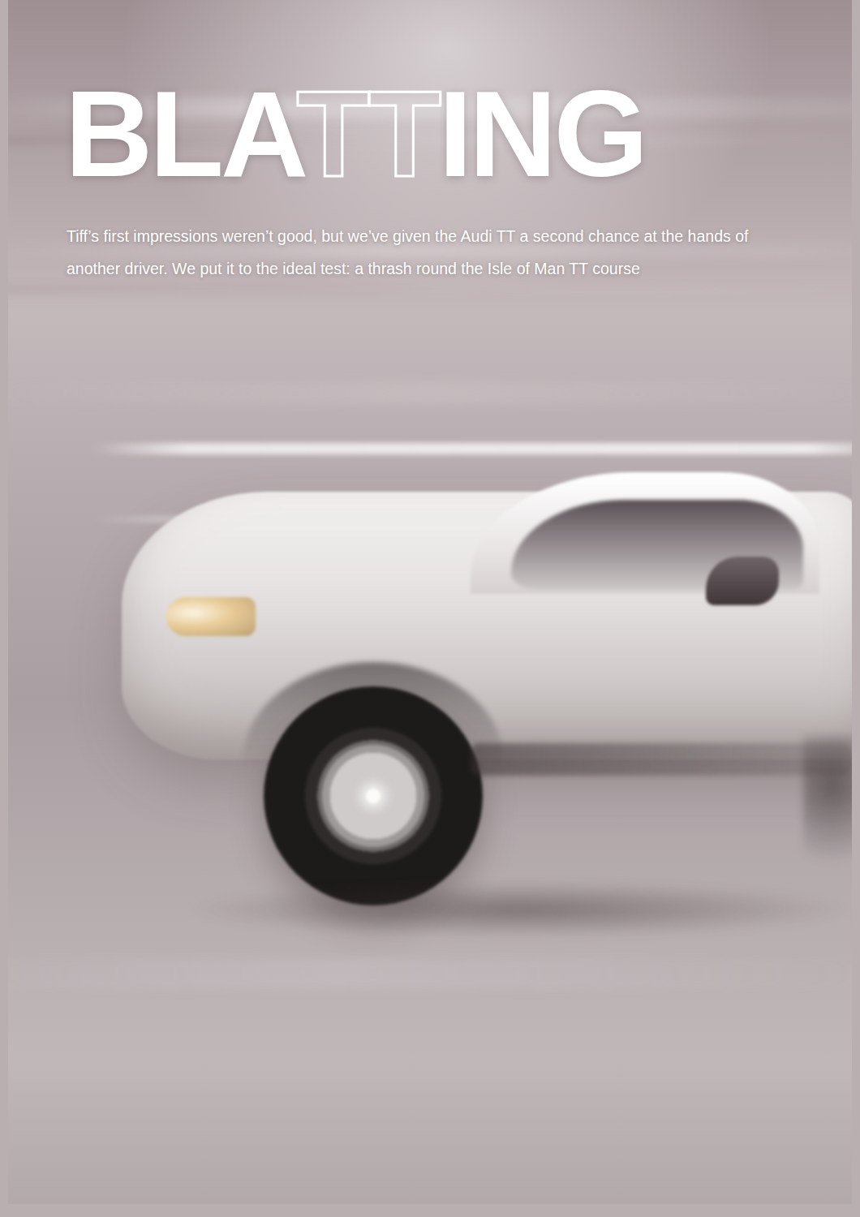BLATTING
Tiff’s first impressions weren’t good, but we’ve given the Audi TT a second chance at the hands of another driver. We put it to the ideal test: a thrash round the Isle of Man TT course